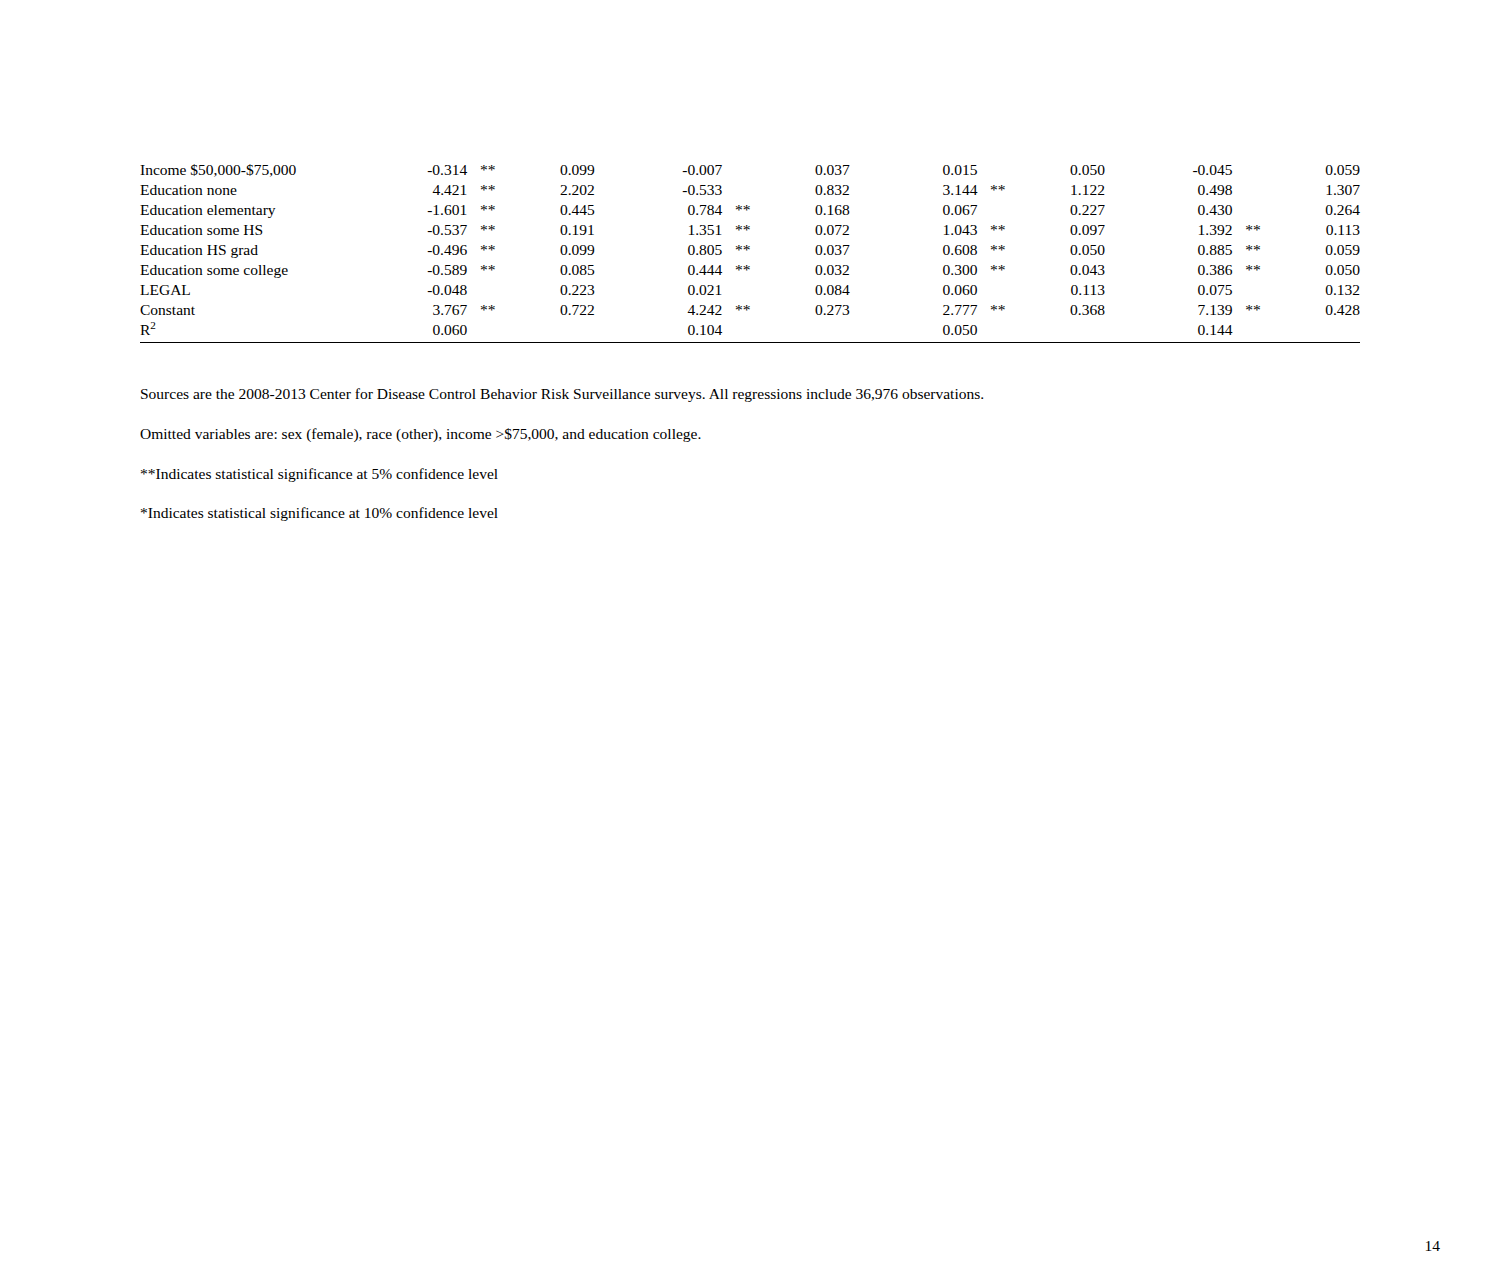| Income $50,000-$75,000 | -0.314 | ** | 0.099 | | -0.007 | | 0.037 | | 0.015 | | 0.050 | | -0.045 | | 0.059 |
| Education none | 4.421 | ** | 2.202 | | -0.533 | | 0.832 | | 3.144 | ** | 1.122 | | 0.498 | | 1.307 |
| Education elementary | -1.601 | ** | 0.445 | | 0.784 | ** | 0.168 | | 0.067 | | 0.227 | | 0.430 | | 0.264 |
| Education some HS | -0.537 | ** | 0.191 | | 1.351 | ** | 0.072 | | 1.043 | ** | 0.097 | | 1.392 | ** | 0.113 |
| Education HS grad | -0.496 | ** | 0.099 | | 0.805 | ** | 0.037 | | 0.608 | ** | 0.050 | | 0.885 | ** | 0.059 |
| Education some college | -0.589 | ** | 0.085 | | 0.444 | ** | 0.032 | | 0.300 | ** | 0.043 | | 0.386 | ** | 0.050 |
| LEGAL | -0.048 | | 0.223 | | 0.021 | | 0.084 | | 0.060 | | 0.113 | | 0.075 | | 0.132 |
| Constant | 3.767 | ** | 0.722 | | 4.242 | ** | 0.273 | | 2.777 | ** | 0.368 | | 7.139 | ** | 0.428 |
| R 2 | 0.060 | | | | 0.104 | | | | 0.050 | | | | 0.144 | | |
Sources are the 2008-2013 Center for Disease Control Behavior Risk Surveillance surveys. All regressions include 36,976 observations.
Omitted variables are: sex (female), race (other), income >$75,000, and education college.
**Indicates statistical significance at 5% confidence level
*Indicates statistical significance at 10% confidence level
14